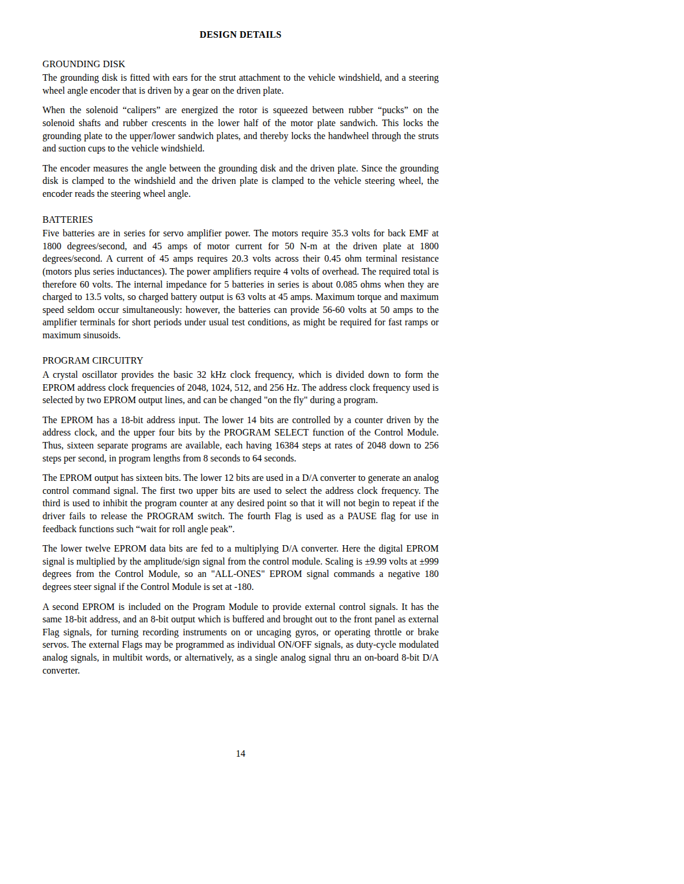DESIGN DETAILS
GROUNDING DISK
The grounding disk is fitted with ears for the strut attachment to the vehicle windshield, and a steering wheel angle encoder that is driven by a gear on the driven plate.
When the solenoid “calipers” are energized the rotor is squeezed between rubber “pucks” on the solenoid shafts and rubber crescents in the lower half of the motor plate sandwich. This locks the grounding plate to the upper/lower sandwich plates, and thereby locks the handwheel through the struts and suction cups to the vehicle windshield.
The encoder measures the angle between the grounding disk and the driven plate. Since the grounding disk is clamped to the windshield and the driven plate is clamped to the vehicle steering wheel, the encoder reads the steering wheel angle.
BATTERIES
Five batteries are in series for servo amplifier power. The motors require 35.3 volts for back EMF at 1800 degrees/second, and 45 amps of motor current for 50 N-m at the driven plate at 1800 degrees/second. A current of 45 amps requires 20.3 volts across their 0.45 ohm terminal resistance (motors plus series inductances). The power amplifiers require 4 volts of overhead. The required total is therefore 60 volts. The internal impedance for 5 batteries in series is about 0.085 ohms when they are charged to 13.5 volts, so charged battery output is 63 volts at 45 amps. Maximum torque and maximum speed seldom occur simultaneously: however, the batteries can provide 56-60 volts at 50 amps to the amplifier terminals for short periods under usual test conditions, as might be required for fast ramps or maximum sinusoids.
PROGRAM CIRCUITRY
A crystal oscillator provides the basic 32 kHz clock frequency, which is divided down to form the EPROM address clock frequencies of 2048, 1024, 512, and 256 Hz. The address clock frequency used is selected by two EPROM output lines, and can be changed "on the fly" during a program.
The EPROM has a 18-bit address input. The lower 14 bits are controlled by a counter driven by the address clock, and the upper four bits by the PROGRAM SELECT function of the Control Module. Thus, sixteen separate programs are available, each having 16384 steps at rates of 2048 down to 256 steps per second, in program lengths from 8 seconds to 64 seconds.
The EPROM output has sixteen bits. The lower 12 bits are used in a D/A converter to generate an analog control command signal. The first two upper bits are used to select the address clock frequency. The third is used to inhibit the program counter at any desired point so that it will not begin to repeat if the driver fails to release the PROGRAM switch. The fourth Flag is used as a PAUSE flag for use in feedback functions such “wait for roll angle peak”.
The lower twelve EPROM data bits are fed to a multiplying D/A converter. Here the digital EPROM signal is multiplied by the amplitude/sign signal from the control module. Scaling is ±9.99 volts at ±999 degrees from the Control Module, so an "ALL-ONES" EPROM signal commands a negative 180 degrees steer signal if the Control Module is set at -180.
A second EPROM is included on the Program Module to provide external control signals. It has the same 18-bit address, and an 8-bit output which is buffered and brought out to the front panel as external Flag signals, for turning recording instruments on or uncaging gyros, or operating throttle or brake servos. The external Flags may be programmed as individual ON/OFF signals, as duty-cycle modulated analog signals, in multibit words, or alternatively, as a single analog signal thru an on-board 8-bit D/A converter.
14